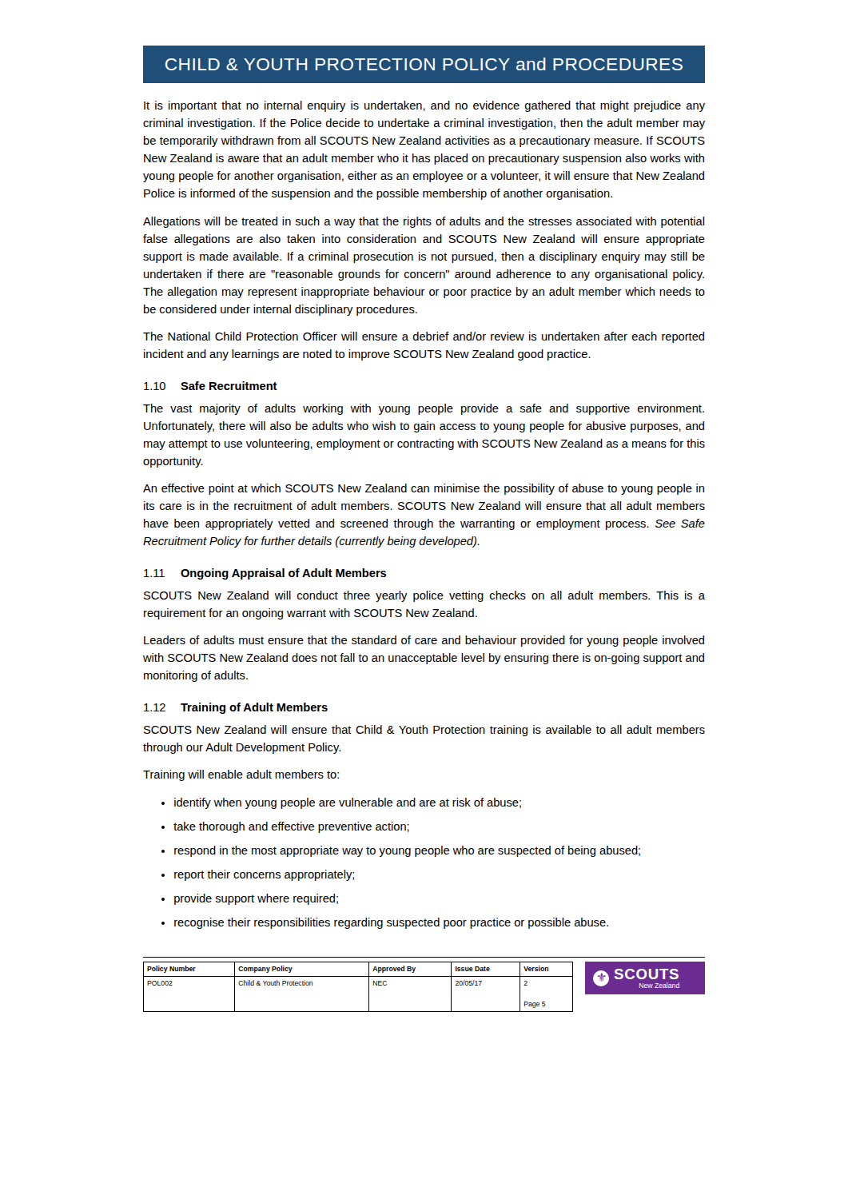CHILD & YOUTH PROTECTION POLICY and PROCEDURES
It is important that no internal enquiry is undertaken, and no evidence gathered that might prejudice any criminal investigation. If the Police decide to undertake a criminal investigation, then the adult member may be temporarily withdrawn from all SCOUTS New Zealand activities as a precautionary measure. If SCOUTS New Zealand is aware that an adult member who it has placed on precautionary suspension also works with young people for another organisation, either as an employee or a volunteer, it will ensure that New Zealand Police is informed of the suspension and the possible membership of another organisation.
Allegations will be treated in such a way that the rights of adults and the stresses associated with potential false allegations are also taken into consideration and SCOUTS New Zealand will ensure appropriate support is made available. If a criminal prosecution is not pursued, then a disciplinary enquiry may still be undertaken if there are "reasonable grounds for concern" around adherence to any organisational policy. The allegation may represent inappropriate behaviour or poor practice by an adult member which needs to be considered under internal disciplinary procedures.
The National Child Protection Officer will ensure a debrief and/or review is undertaken after each reported incident and any learnings are noted to improve SCOUTS New Zealand good practice.
1.10 Safe Recruitment
The vast majority of adults working with young people provide a safe and supportive environment. Unfortunately, there will also be adults who wish to gain access to young people for abusive purposes, and may attempt to use volunteering, employment or contracting with SCOUTS New Zealand as a means for this opportunity.
An effective point at which SCOUTS New Zealand can minimise the possibility of abuse to young people in its care is in the recruitment of adult members. SCOUTS New Zealand will ensure that all adult members have been appropriately vetted and screened through the warranting or employment process. See Safe Recruitment Policy for further details (currently being developed).
1.11 Ongoing Appraisal of Adult Members
SCOUTS New Zealand will conduct three yearly police vetting checks on all adult members. This is a requirement for an ongoing warrant with SCOUTS New Zealand.
Leaders of adults must ensure that the standard of care and behaviour provided for young people involved with SCOUTS New Zealand does not fall to an unacceptable level by ensuring there is on-going support and monitoring of adults.
1.12 Training of Adult Members
SCOUTS New Zealand will ensure that Child & Youth Protection training is available to all adult members through our Adult Development Policy.
Training will enable adult members to:
identify when young people are vulnerable and are at risk of abuse;
take thorough and effective preventive action;
respond in the most appropriate way to young people who are suspected of being abused;
report their concerns appropriately;
provide support where required;
recognise their responsibilities regarding suspected poor practice or possible abuse.
| Policy Number | Company Policy | Approved By | Issue Date | Version |
| --- | --- | --- | --- | --- |
| POL002 | Child & Youth Protection | NEC | 20/05/17 | 2 Page 5 |
⚜ SCOUTS New Zealand